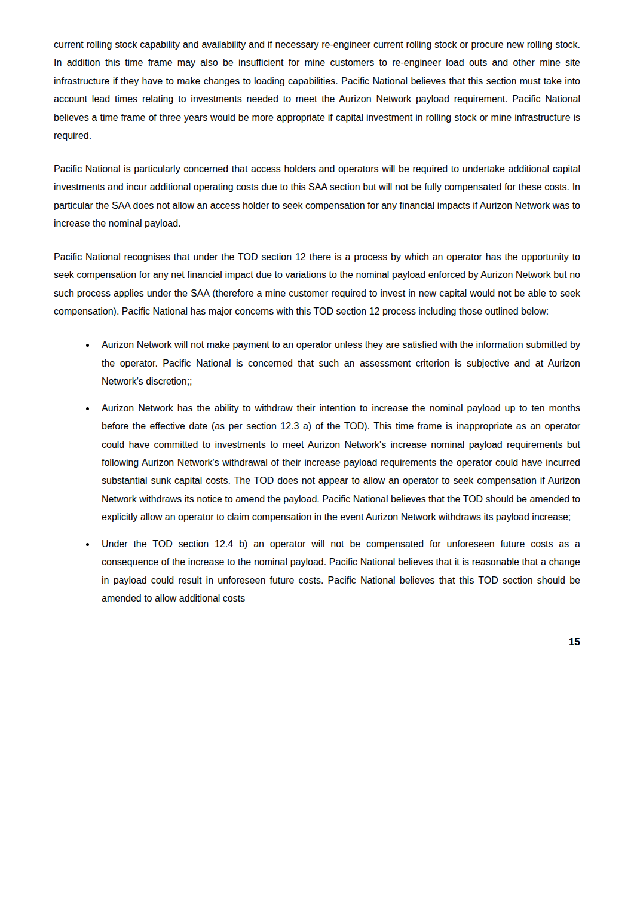current rolling stock capability and availability and if necessary re-engineer current rolling stock or procure new rolling stock. In addition this time frame may also be insufficient for mine customers to re-engineer load outs and other mine site infrastructure if they have to make changes to loading capabilities. Pacific National believes that this section must take into account lead times relating to investments needed to meet the Aurizon Network payload requirement. Pacific National believes a time frame of three years would be more appropriate if capital investment in rolling stock or mine infrastructure is required.
Pacific National is particularly concerned that access holders and operators will be required to undertake additional capital investments and incur additional operating costs due to this SAA section but will not be fully compensated for these costs. In particular the SAA does not allow an access holder to seek compensation for any financial impacts if Aurizon Network was to increase the nominal payload.
Pacific National recognises that under the TOD section 12 there is a process by which an operator has the opportunity to seek compensation for any net financial impact due to variations to the nominal payload enforced by Aurizon Network but no such process applies under the SAA (therefore a mine customer required to invest in new capital would not be able to seek compensation). Pacific National has major concerns with this TOD section 12 process including those outlined below:
Aurizon Network will not make payment to an operator unless they are satisfied with the information submitted by the operator. Pacific National is concerned that such an assessment criterion is subjective and at Aurizon Network's discretion;;
Aurizon Network has the ability to withdraw their intention to increase the nominal payload up to ten months before the effective date (as per section 12.3 a) of the TOD). This time frame is inappropriate as an operator could have committed to investments to meet Aurizon Network's increase nominal payload requirements but following Aurizon Network's withdrawal of their increase payload requirements the operator could have incurred substantial sunk capital costs. The TOD does not appear to allow an operator to seek compensation if Aurizon Network withdraws its notice to amend the payload. Pacific National believes that the TOD should be amended to explicitly allow an operator to claim compensation in the event Aurizon Network withdraws its payload increase;
Under the TOD section 12.4 b) an operator will not be compensated for unforeseen future costs as a consequence of the increase to the nominal payload. Pacific National believes that it is reasonable that a change in payload could result in unforeseen future costs. Pacific National believes that this TOD section should be amended to allow additional costs
15